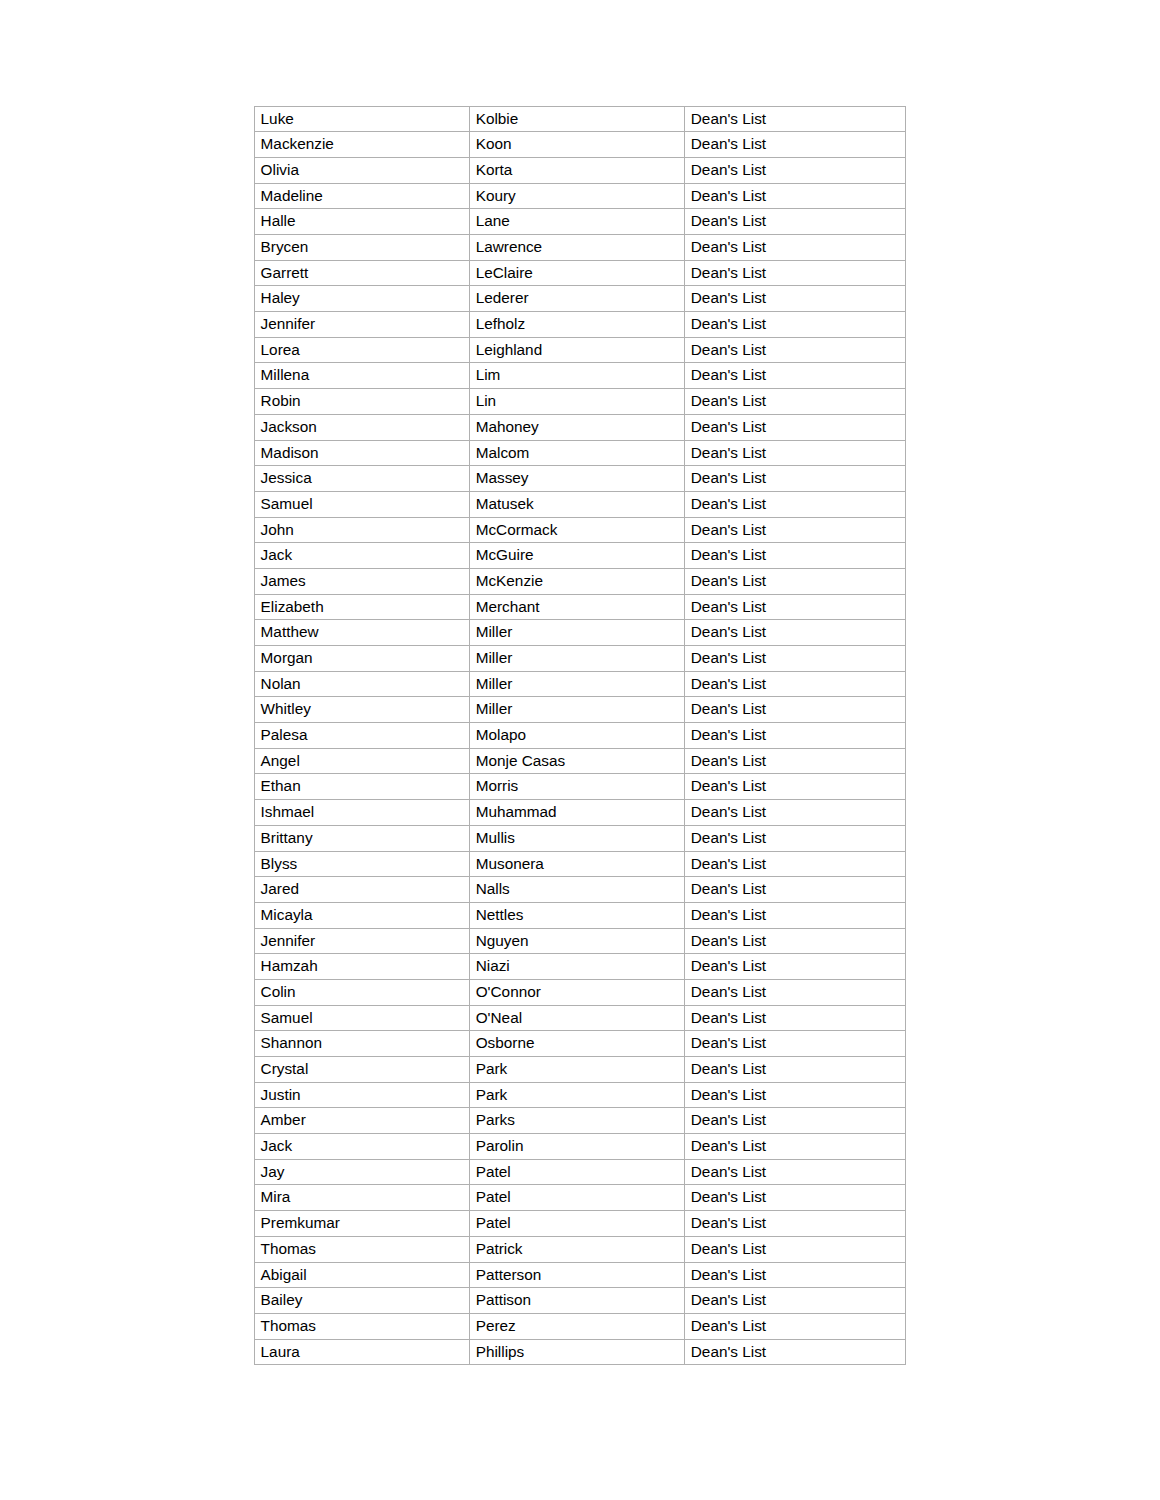| Luke | Kolbie | Dean's List |
| Mackenzie | Koon | Dean's List |
| Olivia | Korta | Dean's List |
| Madeline | Koury | Dean's List |
| Halle | Lane | Dean's List |
| Brycen | Lawrence | Dean's List |
| Garrett | LeClaire | Dean's List |
| Haley | Lederer | Dean's List |
| Jennifer | Lefholz | Dean's List |
| Lorea | Leighland | Dean's List |
| Millena | Lim | Dean's List |
| Robin | Lin | Dean's List |
| Jackson | Mahoney | Dean's List |
| Madison | Malcom | Dean's List |
| Jessica | Massey | Dean's List |
| Samuel | Matusek | Dean's List |
| John | McCormack | Dean's List |
| Jack | McGuire | Dean's List |
| James | McKenzie | Dean's List |
| Elizabeth | Merchant | Dean's List |
| Matthew | Miller | Dean's List |
| Morgan | Miller | Dean's List |
| Nolan | Miller | Dean's List |
| Whitley | Miller | Dean's List |
| Palesa | Molapo | Dean's List |
| Angel | Monje Casas | Dean's List |
| Ethan | Morris | Dean's List |
| Ishmael | Muhammad | Dean's List |
| Brittany | Mullis | Dean's List |
| Blyss | Musonera | Dean's List |
| Jared | Nalls | Dean's List |
| Micayla | Nettles | Dean's List |
| Jennifer | Nguyen | Dean's List |
| Hamzah | Niazi | Dean's List |
| Colin | O'Connor | Dean's List |
| Samuel | O'Neal | Dean's List |
| Shannon | Osborne | Dean's List |
| Crystal | Park | Dean's List |
| Justin | Park | Dean's List |
| Amber | Parks | Dean's List |
| Jack | Parolin | Dean's List |
| Jay | Patel | Dean's List |
| Mira | Patel | Dean's List |
| Premkumar | Patel | Dean's List |
| Thomas | Patrick | Dean's List |
| Abigail | Patterson | Dean's List |
| Bailey | Pattison | Dean's List |
| Thomas | Perez | Dean's List |
| Laura | Phillips | Dean's List |